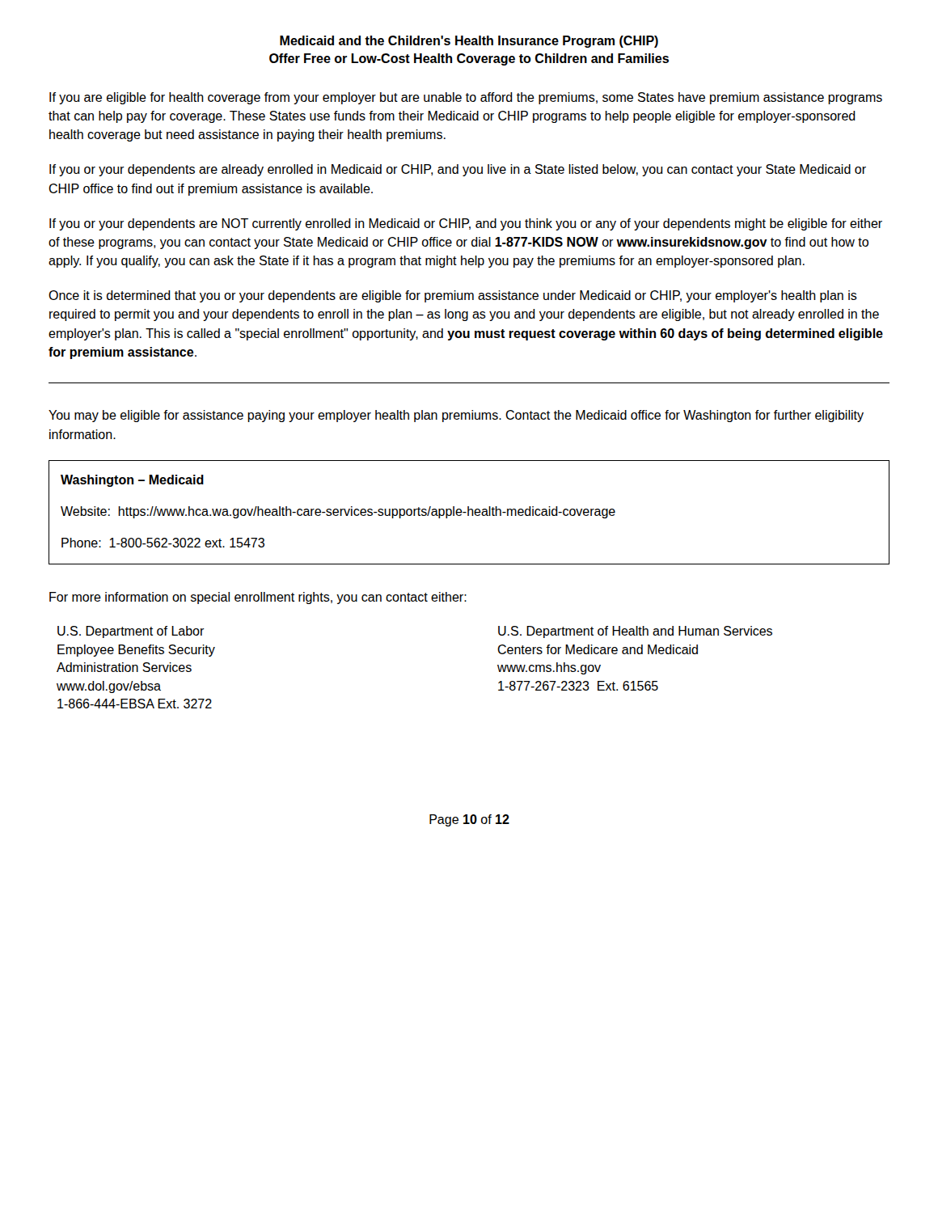Medicaid and the Children's Health Insurance Program (CHIP)
Offer Free or Low-Cost Health Coverage to Children and Families
If you are eligible for health coverage from your employer but are unable to afford the premiums, some States have premium assistance programs that can help pay for coverage. These States use funds from their Medicaid or CHIP programs to help people eligible for employer-sponsored health coverage but need assistance in paying their health premiums.
If you or your dependents are already enrolled in Medicaid or CHIP, and you live in a State listed below, you can contact your State Medicaid or CHIP office to find out if premium assistance is available.
If you or your dependents are NOT currently enrolled in Medicaid or CHIP, and you think you or any of your dependents might be eligible for either of these programs, you can contact your State Medicaid or CHIP office or dial 1-877-KIDS NOW or www.insurekidsnow.gov to find out how to apply. If you qualify, you can ask the State if it has a program that might help you pay the premiums for an employer-sponsored plan.
Once it is determined that you or your dependents are eligible for premium assistance under Medicaid or CHIP, your employer's health plan is required to permit you and your dependents to enroll in the plan – as long as you and your dependents are eligible, but not already enrolled in the employer's plan. This is called a "special enrollment" opportunity, and you must request coverage within 60 days of being determined eligible for premium assistance.
You may be eligible for assistance paying your employer health plan premiums. Contact the Medicaid office for Washington for further eligibility information.
Washington – Medicaid
Website: https://www.hca.wa.gov/health-care-services-supports/apple-health-medicaid-coverage
Phone: 1-800-562-3022 ext. 15473
For more information on special enrollment rights, you can contact either:
U.S. Department of Labor
Employee Benefits Security
Administration Services
www.dol.gov/ebsa
1-866-444-EBSA Ext. 3272
U.S. Department of Health and Human Services
Centers for Medicare and Medicaid
www.cms.hhs.gov
1-877-267-2323 Ext. 61565
Page 10 of 12